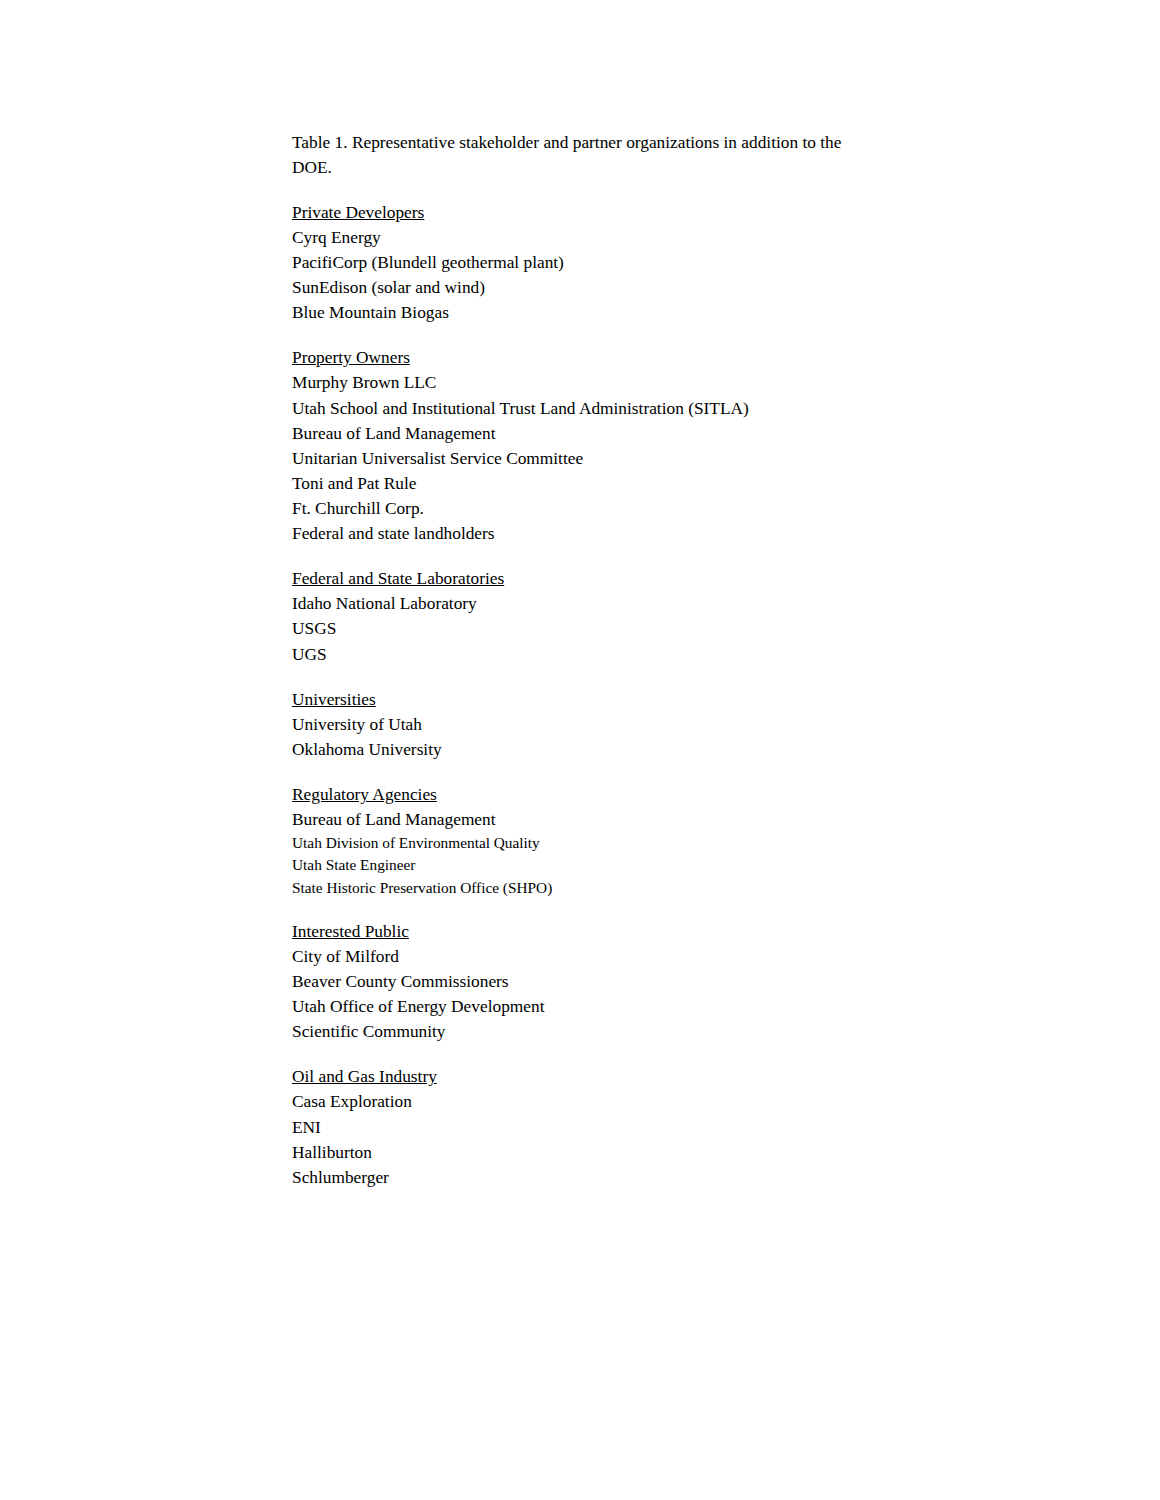Table 1. Representative stakeholder and partner organizations in addition to the DOE.
Private Developers
Cyrq Energy
PacifiCorp (Blundell geothermal plant)
SunEdison (solar and wind)
Blue Mountain Biogas
Property Owners
Murphy Brown LLC
Utah School and Institutional Trust Land Administration (SITLA)
Bureau of Land Management
Unitarian Universalist Service Committee
Toni and Pat Rule
Ft. Churchill Corp.
Federal and state landholders
Federal and State Laboratories
Idaho National Laboratory
USGS
UGS
Universities
University of Utah
Oklahoma University
Regulatory Agencies
Bureau of Land Management
Utah Division of Environmental Quality
Utah State Engineer
State Historic Preservation Office (SHPO)
Interested Public
City of Milford
Beaver County Commissioners
Utah Office of Energy Development
Scientific Community
Oil and Gas Industry
Casa Exploration
ENI
Halliburton
Schlumberger